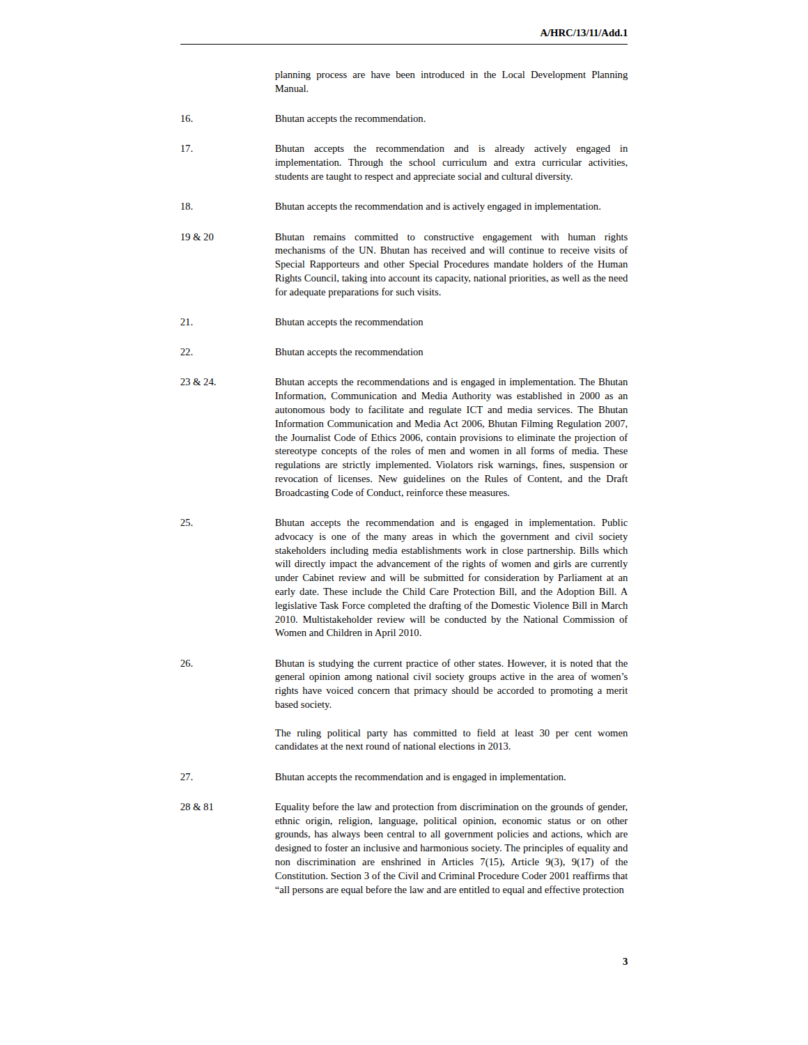A/HRC/13/11/Add.1
| | planning process are have been introduced in the Local Development Planning Manual. |
| 16. | Bhutan accepts the recommendation. |
| 17. | Bhutan accepts the recommendation and is already actively engaged in implementation. Through the school curriculum and extra curricular activities, students are taught to respect and appreciate social and cultural diversity. |
| 18. | Bhutan accepts the recommendation and is actively engaged in implementation. |
| 19 & 20 | Bhutan remains committed to constructive engagement with human rights mechanisms of the UN. Bhutan has received and will continue to receive visits of Special Rapporteurs and other Special Procedures mandate holders of the Human Rights Council, taking into account its capacity, national priorities, as well as the need for adequate preparations for such visits. |
| 21. | Bhutan accepts the recommendation |
| 22. | Bhutan accepts the recommendation |
| 23 & 24. | Bhutan accepts the recommendations and is engaged in implementation. The Bhutan Information, Communication and Media Authority was established in 2000 as an autonomous body to facilitate and regulate ICT and media services. The Bhutan Information Communication and Media Act 2006, Bhutan Filming Regulation 2007, the Journalist Code of Ethics 2006, contain provisions to eliminate the projection of stereotype concepts of the roles of men and women in all forms of media. These regulations are strictly implemented. Violators risk warnings, fines, suspension or revocation of licenses. New guidelines on the Rules of Content, and the Draft Broadcasting Code of Conduct, reinforce these measures. |
| 25. | Bhutan accepts the recommendation and is engaged in implementation. Public advocacy is one of the many areas in which the government and civil society stakeholders including media establishments work in close partnership. Bills which will directly impact the advancement of the rights of women and girls are currently under Cabinet review and will be submitted for consideration by Parliament at an early date. These include the Child Care Protection Bill, and the Adoption Bill. A legislative Task Force completed the drafting of the Domestic Violence Bill in March 2010. Multistakeholder review will be conducted by the National Commission of Women and Children in April 2010. |
| 26. | Bhutan is studying the current practice of other states. However, it is noted that the general opinion among national civil society groups active in the area of women’s rights have voiced concern that primacy should be accorded to promoting a merit based society. The ruling political party has committed to field at least 30 per cent women candidates at the next round of national elections in 2013. |
| 27. | Bhutan accepts the recommendation and is engaged in implementation. |
| 28 & 81 | Equality before the law and protection from discrimination on the grounds of gender, ethnic origin, religion, language, political opinion, economic status or on other grounds, has always been central to all government policies and actions, which are designed to foster an inclusive and harmonious society. The principles of equality and non discrimination are enshrined in Articles 7(15), Article 9(3), 9(17) of the Constitution. Section 3 of the Civil and Criminal Procedure Coder 2001 reaffirms that “all persons are equal before the law and are entitled to equal and effective protection |
3